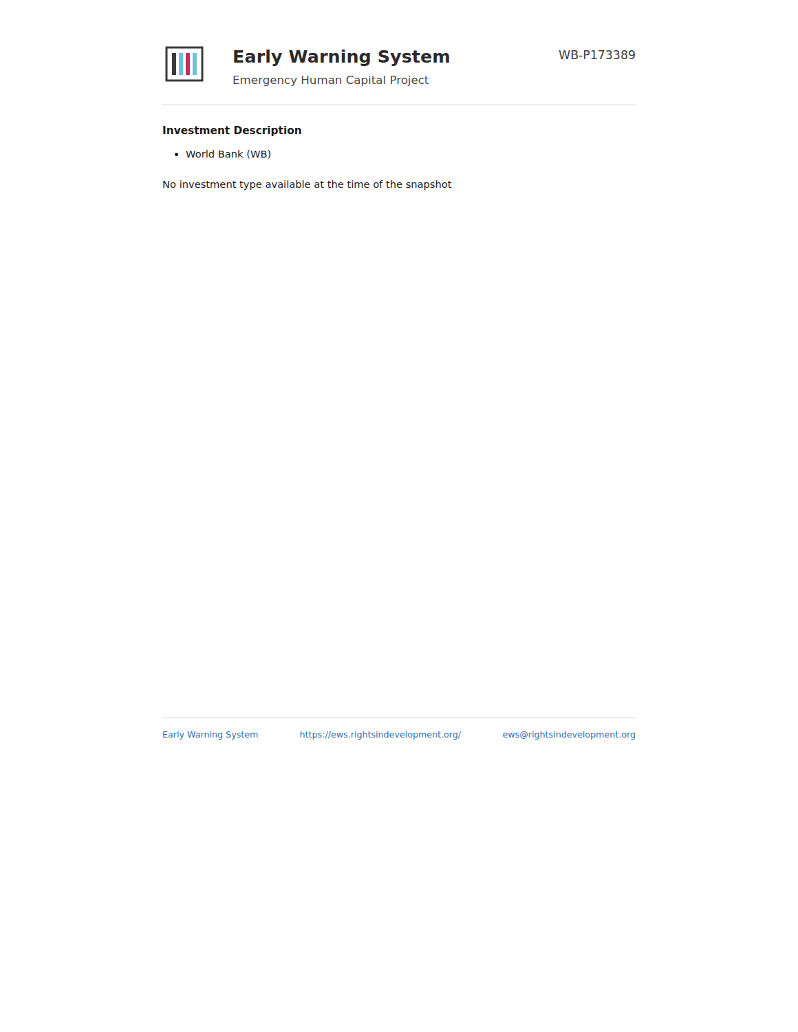Early Warning System
Emergency Human Capital Project
WB-P173389
Investment Description
World Bank (WB)
No investment type available at the time of the snapshot
Early Warning System
https://ews.rightsindevelopment.org/
ews@rightsindevelopment.org